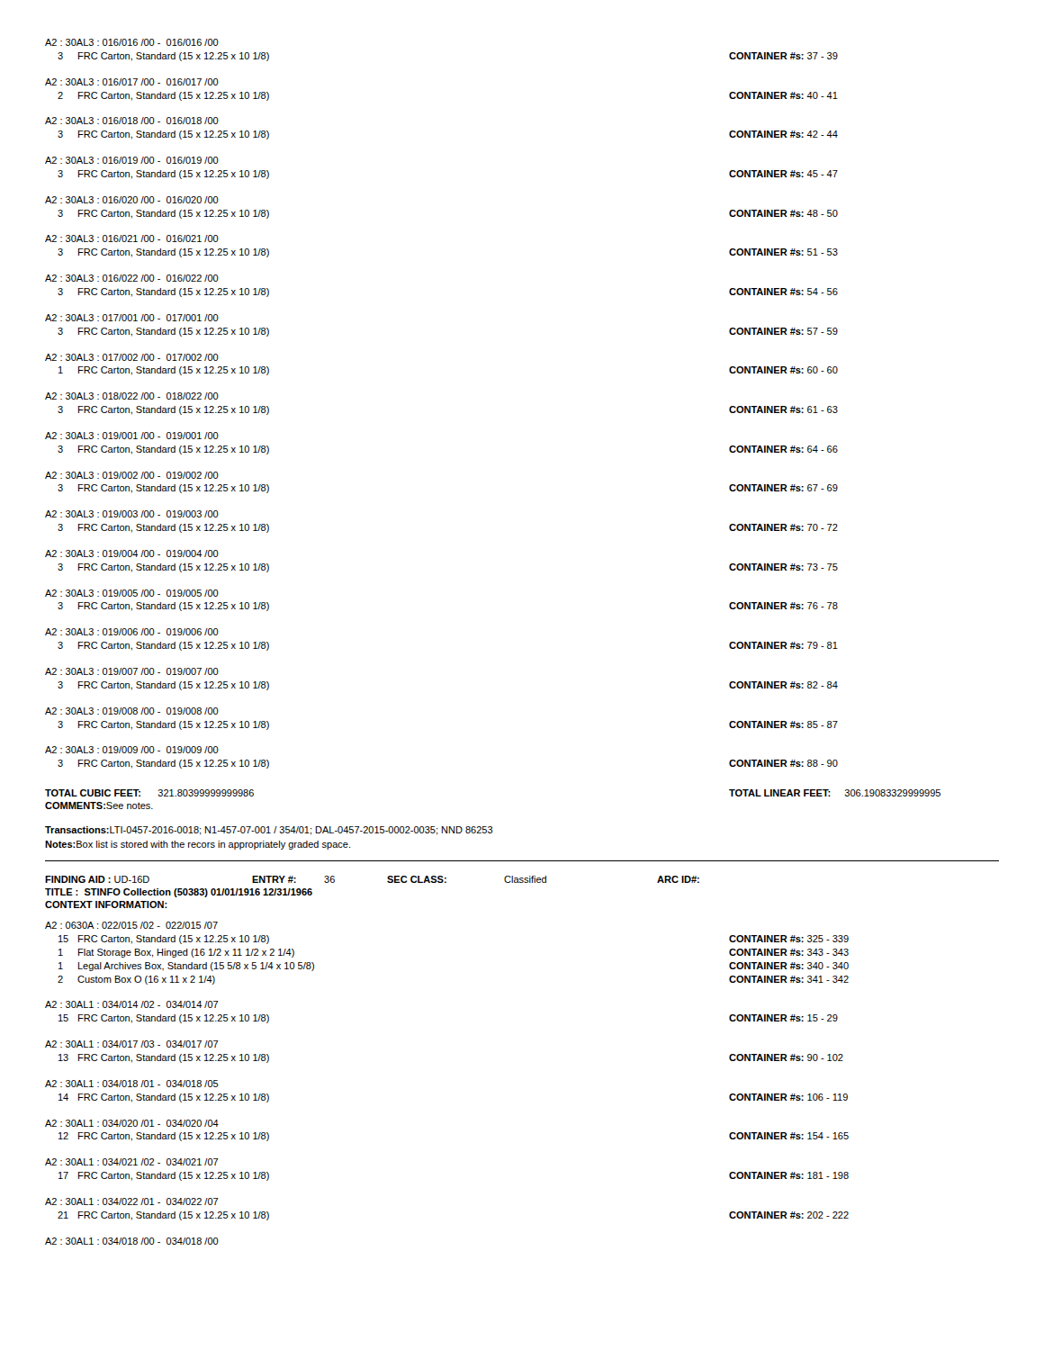A2 : 30AL3 : 016/016 /00 - 016/016 /00
3 FRC Carton, Standard (15 x 12.25 x 10 1/8)
CONTAINER #s: 37 - 39
A2 : 30AL3 : 016/017 /00 - 016/017 /00
2 FRC Carton, Standard (15 x 12.25 x 10 1/8)
CONTAINER #s: 40 - 41
A2 : 30AL3 : 016/018 /00 - 016/018 /00
3 FRC Carton, Standard (15 x 12.25 x 10 1/8)
CONTAINER #s: 42 - 44
A2 : 30AL3 : 016/019 /00 - 016/019 /00
3 FRC Carton, Standard (15 x 12.25 x 10 1/8)
CONTAINER #s: 45 - 47
A2 : 30AL3 : 016/020 /00 - 016/020 /00
3 FRC Carton, Standard (15 x 12.25 x 10 1/8)
CONTAINER #s: 48 - 50
A2 : 30AL3 : 016/021 /00 - 016/021 /00
3 FRC Carton, Standard (15 x 12.25 x 10 1/8)
CONTAINER #s: 51 - 53
A2 : 30AL3 : 016/022 /00 - 016/022 /00
3 FRC Carton, Standard (15 x 12.25 x 10 1/8)
CONTAINER #s: 54 - 56
A2 : 30AL3 : 017/001 /00 - 017/001 /00
3 FRC Carton, Standard (15 x 12.25 x 10 1/8)
CONTAINER #s: 57 - 59
A2 : 30AL3 : 017/002 /00 - 017/002 /00
1 FRC Carton, Standard (15 x 12.25 x 10 1/8)
CONTAINER #s: 60 - 60
A2 : 30AL3 : 018/022 /00 - 018/022 /00
3 FRC Carton, Standard (15 x 12.25 x 10 1/8)
CONTAINER #s: 61 - 63
A2 : 30AL3 : 019/001 /00 - 019/001 /00
3 FRC Carton, Standard (15 x 12.25 x 10 1/8)
CONTAINER #s: 64 - 66
A2 : 30AL3 : 019/002 /00 - 019/002 /00
3 FRC Carton, Standard (15 x 12.25 x 10 1/8)
CONTAINER #s: 67 - 69
A2 : 30AL3 : 019/003 /00 - 019/003 /00
3 FRC Carton, Standard (15 x 12.25 x 10 1/8)
CONTAINER #s: 70 - 72
A2 : 30AL3 : 019/004 /00 - 019/004 /00
3 FRC Carton, Standard (15 x 12.25 x 10 1/8)
CONTAINER #s: 73 - 75
A2 : 30AL3 : 019/005 /00 - 019/005 /00
3 FRC Carton, Standard (15 x 12.25 x 10 1/8)
CONTAINER #s: 76 - 78
A2 : 30AL3 : 019/006 /00 - 019/006 /00
3 FRC Carton, Standard (15 x 12.25 x 10 1/8)
CONTAINER #s: 79 - 81
A2 : 30AL3 : 019/007 /00 - 019/007 /00
3 FRC Carton, Standard (15 x 12.25 x 10 1/8)
CONTAINER #s: 82 - 84
A2 : 30AL3 : 019/008 /00 - 019/008 /00
3 FRC Carton, Standard (15 x 12.25 x 10 1/8)
CONTAINER #s: 85 - 87
A2 : 30AL3 : 019/009 /00 - 019/009 /00
3 FRC Carton, Standard (15 x 12.25 x 10 1/8)
CONTAINER #s: 88 - 90
TOTAL CUBIC FEET: 321.80399999999986
TOTAL LINEAR FEET: 306.19083329999995
COMMENTS: See notes.
Transactions: LTI-0457-2016-0018; N1-457-07-001 / 354/01; DAL-0457-2015-0002-0035; NND 86253
Notes: Box list is stored with the recors in appropriately graded space.
FINDING AID : UD-16D
ENTRY #: 36
SEC CLASS:
Classified
ARC ID#:
TITLE : STINFO Collection (50383) 01/01/1916 12/31/1966
CONTEXT INFORMATION:
A2 : 0630A : 022/015 /02 - 022/015 /07
15 FRC Carton, Standard (15 x 12.25 x 10 1/8)
CONTAINER #s: 325 - 339
1 Flat Storage Box, Hinged (16 1/2 x 11 1/2 x 2 1/4)
CONTAINER #s: 343 - 343
1 Legal Archives Box, Standard (15 5/8 x 5 1/4 x 10 5/8)
CONTAINER #s: 340 - 340
2 Custom Box O (16 x 11 x 2 1/4)
CONTAINER #s: 341 - 342
A2 : 30AL1 : 034/014 /02 - 034/014 /07
15 FRC Carton, Standard (15 x 12.25 x 10 1/8)
CONTAINER #s: 15 - 29
A2 : 30AL1 : 034/017 /03 - 034/017 /07
13 FRC Carton, Standard (15 x 12.25 x 10 1/8)
CONTAINER #s: 90 - 102
A2 : 30AL1 : 034/018 /01 - 034/018 /05
14 FRC Carton, Standard (15 x 12.25 x 10 1/8)
CONTAINER #s: 106 - 119
A2 : 30AL1 : 034/020 /01 - 034/020 /04
12 FRC Carton, Standard (15 x 12.25 x 10 1/8)
CONTAINER #s: 154 - 165
A2 : 30AL1 : 034/021 /02 - 034/021 /07
17 FRC Carton, Standard (15 x 12.25 x 10 1/8)
CONTAINER #s: 181 - 198
A2 : 30AL1 : 034/022 /01 - 034/022 /07
21 FRC Carton, Standard (15 x 12.25 x 10 1/8)
CONTAINER #s: 202 - 222
A2 : 30AL1 : 034/018 /00 - 034/018 /00